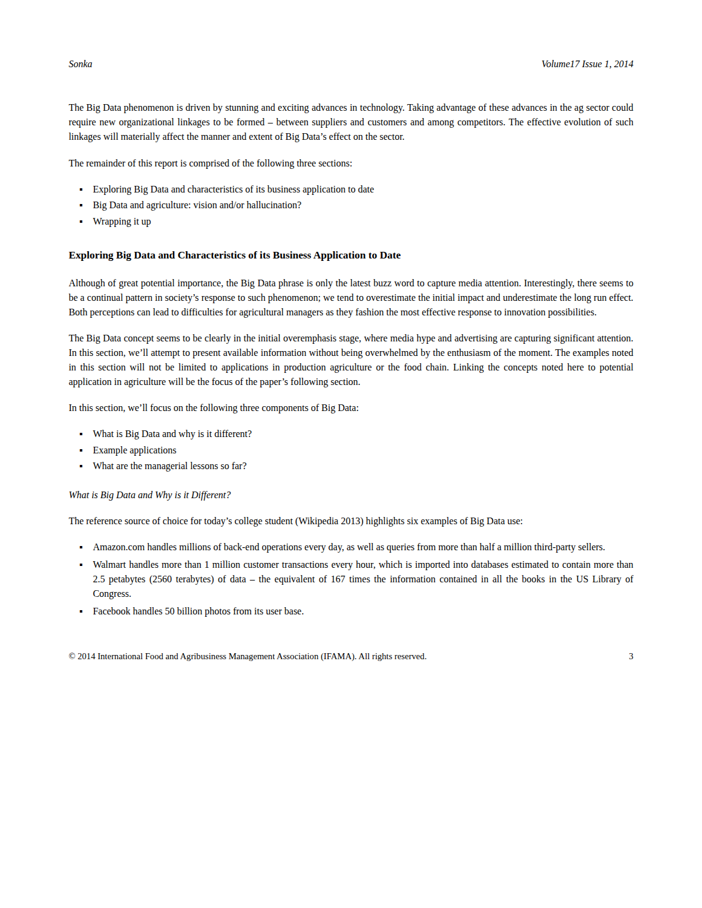Sonka Volume17 Issue 1, 2014
The Big Data phenomenon is driven by stunning and exciting advances in technology. Taking advantage of these advances in the ag sector could require new organizational linkages to be formed – between suppliers and customers and among competitors. The effective evolution of such linkages will materially affect the manner and extent of Big Data’s effect on the sector.
The remainder of this report is comprised of the following three sections:
Exploring Big Data and characteristics of its business application to date
Big Data and agriculture: vision and/or hallucination?
Wrapping it up
Exploring Big Data and Characteristics of its Business Application to Date
Although of great potential importance, the Big Data phrase is only the latest buzz word to capture media attention. Interestingly, there seems to be a continual pattern in society’s response to such phenomenon; we tend to overestimate the initial impact and underestimate the long run effect. Both perceptions can lead to difficulties for agricultural managers as they fashion the most effective response to innovation possibilities.
The Big Data concept seems to be clearly in the initial overemphasis stage, where media hype and advertising are capturing significant attention. In this section, we’ll attempt to present available information without being overwhelmed by the enthusiasm of the moment. The examples noted in this section will not be limited to applications in production agriculture or the food chain. Linking the concepts noted here to potential application in agriculture will be the focus of the paper’s following section.
In this section, we’ll focus on the following three components of Big Data:
What is Big Data and why is it different?
Example applications
What are the managerial lessons so far?
What is Big Data and Why is it Different?
The reference source of choice for today’s college student (Wikipedia 2013) highlights six examples of Big Data use:
Amazon.com handles millions of back-end operations every day, as well as queries from more than half a million third-party sellers.
Walmart handles more than 1 million customer transactions every hour, which is imported into databases estimated to contain more than 2.5 petabytes (2560 terabytes) of data – the equivalent of 167 times the information contained in all the books in the US Library of Congress.
Facebook handles 50 billion photos from its user base.
© 2014 International Food and Agribusiness Management Association (IFAMA). All rights reserved. 3